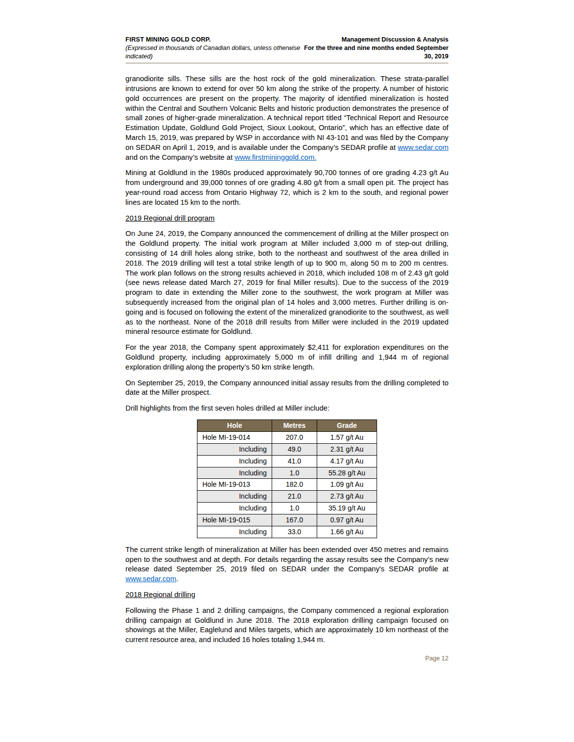FIRST MINING GOLD CORP.
(Expressed in thousands of Canadian dollars, unless otherwise indicated)
Management Discussion & Analysis
For the three and nine months ended September 30, 2019
granodiorite sills. These sills are the host rock of the gold mineralization. These strata-parallel intrusions are known to extend for over 50 km along the strike of the property. A number of historic gold occurrences are present on the property. The majority of identified mineralization is hosted within the Central and Southern Volcanic Belts and historic production demonstrates the presence of small zones of higher-grade mineralization. A technical report titled “Technical Report and Resource Estimation Update, Goldlund Gold Project, Sioux Lookout, Ontario”, which has an effective date of March 15, 2019, was prepared by WSP in accordance with NI 43-101 and was filed by the Company on SEDAR on April 1, 2019, and is available under the Company’s SEDAR profile at www.sedar.com and on the Company’s website at www.firstmininggold.com.
Mining at Goldlund in the 1980s produced approximately 90,700 tonnes of ore grading 4.23 g/t Au from underground and 39,000 tonnes of ore grading 4.80 g/t from a small open pit. The project has year-round road access from Ontario Highway 72, which is 2 km to the south, and regional power lines are located 15 km to the north.
2019 Regional drill program
On June 24, 2019, the Company announced the commencement of drilling at the Miller prospect on the Goldlund property. The initial work program at Miller included 3,000 m of step-out drilling, consisting of 14 drill holes along strike, both to the northeast and southwest of the area drilled in 2018. The 2019 drilling will test a total strike length of up to 900 m, along 50 m to 200 m centres. The work plan follows on the strong results achieved in 2018, which included 108 m of 2.43 g/t gold (see news release dated March 27, 2019 for final Miller results). Due to the success of the 2019 program to date in extending the Miller zone to the southwest, the work program at Miller was subsequently increased from the original plan of 14 holes and 3,000 metres. Further drilling is on-going and is focused on following the extent of the mineralized granodiorite to the southwest, as well as to the northeast. None of the 2018 drill results from Miller were included in the 2019 updated mineral resource estimate for Goldlund.
For the year 2018, the Company spent approximately $2,411 for exploration expenditures on the Goldlund property, including approximately 5,000 m of infill drilling and 1,944 m of regional exploration drilling along the property’s 50 km strike length.
On September 25, 2019, the Company announced initial assay results from the drilling completed to date at the Miller prospect.
Drill highlights from the first seven holes drilled at Miller include:
| Hole | Metres | Grade |
| --- | --- | --- |
| Hole MI-19-014 | 207.0 | 1.57 g/t Au |
| Including | 49.0 | 2.31 g/t Au |
| Including | 41.0 | 4.17 g/t Au |
| Including | 1.0 | 55.28 g/t Au |
| Hole MI-19-013 | 182.0 | 1.09 g/t Au |
| Including | 21.0 | 2.73 g/t Au |
| Including | 1.0 | 35.19 g/t Au |
| Hole MI-19-015 | 167.0 | 0.97 g/t Au |
| Including | 33.0 | 1.66 g/t Au |
The current strike length of mineralization at Miller has been extended over 450 metres and remains open to the southwest and at depth. For details regarding the assay results see the Company’s new release dated September 25, 2019 filed on SEDAR under the Company's SEDAR profile at www.sedar.com.
2018 Regional drilling
Following the Phase 1 and 2 drilling campaigns, the Company commenced a regional exploration drilling campaign at Goldlund in June 2018. The 2018 exploration drilling campaign focused on showings at the Miller, Eaglelund and Miles targets, which are approximately 10 km northeast of the current resource area, and included 16 holes totaling 1,944 m.
Page 12